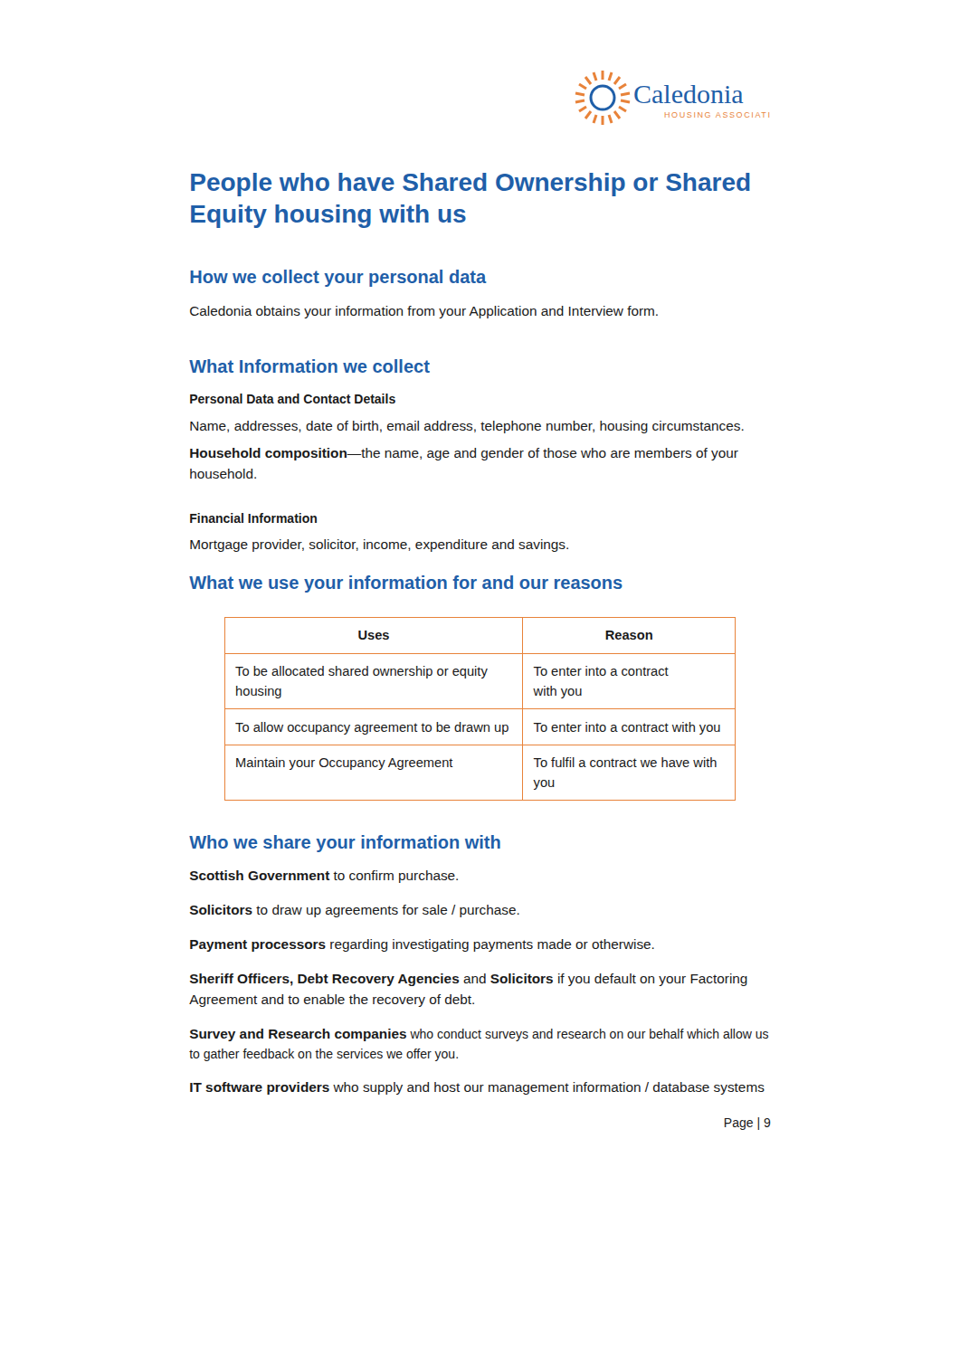Caledonia HOUSING ASSOCIATION
People who have Shared Ownership or Shared Equity housing with us
How we collect your personal data
Caledonia obtains your information from your Application and Interview form.
What Information we collect
Personal Data and Contact Details
Name, addresses, date of birth, email address, telephone number, housing circumstances.
Household composition—the name, age and gender of those who are members of your household.
Financial Information
Mortgage provider, solicitor, income, expenditure and savings.
What we use your information for and our reasons
| Uses | Reason |
| --- | --- |
| To be allocated shared ownership or equity housing | To enter into a contract with you |
| To allow occupancy agreement to be drawn up | To enter into a contract with you |
| Maintain your Occupancy Agreement | To fulfil a contract we have with you |
Who we share your information with
Scottish Government to confirm purchase.
Solicitors to draw up agreements for sale / purchase.
Payment processors regarding investigating payments made or otherwise.
Sheriff Officers, Debt Recovery Agencies and Solicitors if you default on your Factoring Agreement and to enable the recovery of debt.
Survey and Research companies who conduct surveys and research on our behalf which allow us to gather feedback on the services we offer you.
IT software providers who supply and host our management information / database systems
Page | 9